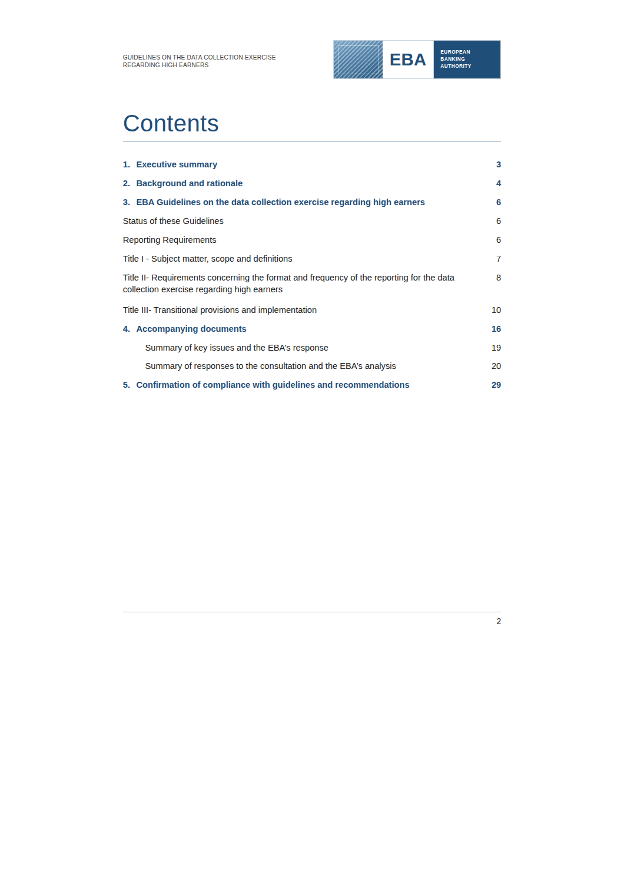Guidelines on the data collection exercise regarding high earners
EBA
European Banking Authority
Contents
1. Executive summary 3
2. Background and rationale 4
3. EBA Guidelines on the data collection exercise regarding high earners 6
Status of these Guidelines 6
Reporting Requirements 6
Title I - Subject matter, scope and definitions 7
Title II- Requirements concerning the format and frequency of the reporting for the data collection exercise regarding high earners 8
Title III- Transitional provisions and implementation 10
4. Accompanying documents 16
Summary of key issues and the EBA’s response 19
Summary of responses to the consultation and the EBA’s analysis 20
5. Confirmation of compliance with guidelines and recommendations 29
2